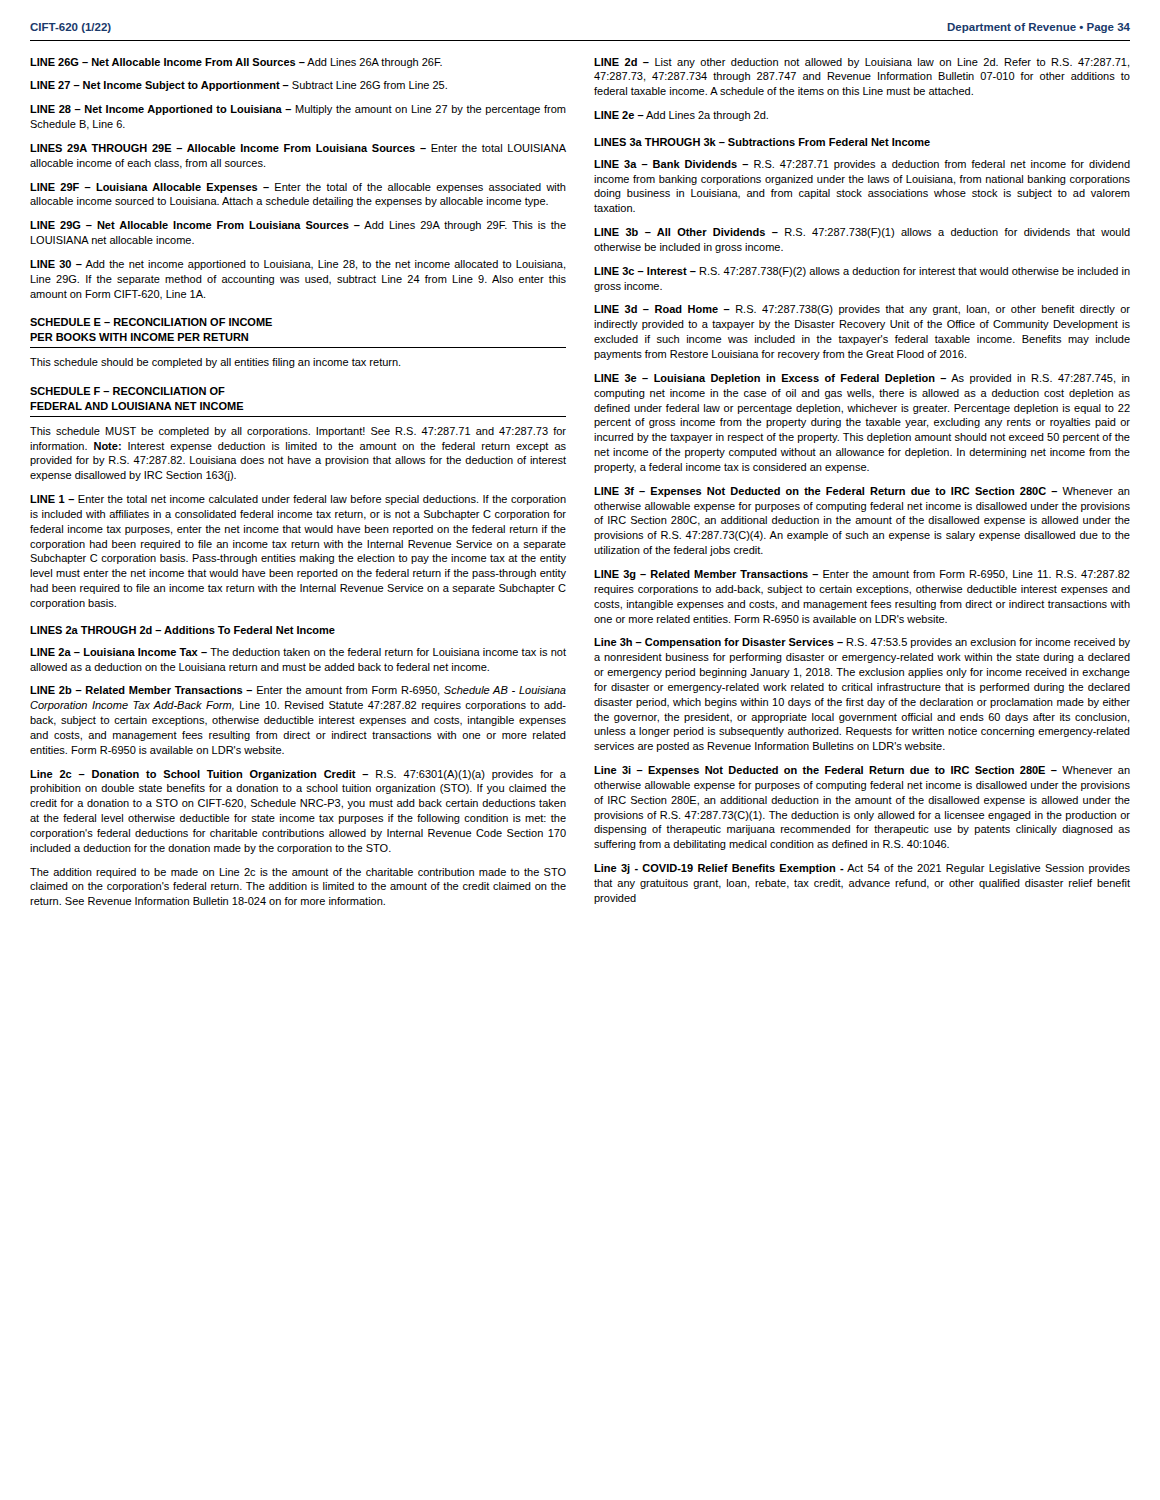CIFT-620 (1/22) Department of Revenue • Page 34
LINE 26G – Net Allocable Income From All Sources – Add Lines 26A through 26F.
LINE 27 – Net Income Subject to Apportionment – Subtract Line 26G from Line 25.
LINE 28 – Net Income Apportioned to Louisiana – Multiply the amount on Line 27 by the percentage from Schedule B, Line 6.
LINES 29A THROUGH 29E – Allocable Income From Louisiana Sources – Enter the total LOUISIANA allocable income of each class, from all sources.
LINE 29F – Louisiana Allocable Expenses – Enter the total of the allocable expenses associated with allocable income sourced to Louisiana. Attach a schedule detailing the expenses by allocable income type.
LINE 29G – Net Allocable Income From Louisiana Sources – Add Lines 29A through 29F. This is the LOUISIANA net allocable income.
LINE 30 – Add the net income apportioned to Louisiana, Line 28, to the net income allocated to Louisiana, Line 29G. If the separate method of accounting was used, subtract Line 24 from Line 9. Also enter this amount on Form CIFT-620, Line 1A.
SCHEDULE E – RECONCILIATION OF INCOME
PER BOOKS WITH INCOME PER RETURN
This schedule should be completed by all entities filing an income tax return.
SCHEDULE F – RECONCILIATION OF
FEDERAL AND LOUISIANA NET INCOME
This schedule MUST be completed by all corporations. Important! See R.S. 47:287.71 and 47:287.73 for information. Note: Interest expense deduction is limited to the amount on the federal return except as provided for by R.S. 47:287.82. Louisiana does not have a provision that allows for the deduction of interest expense disallowed by IRC Section 163(j).
LINE 1 – Enter the total net income calculated under federal law before special deductions. If the corporation is included with affiliates in a consolidated federal income tax return, or is not a Subchapter C corporation for federal income tax purposes, enter the net income that would have been reported on the federal return if the corporation had been required to file an income tax return with the Internal Revenue Service on a separate Subchapter C corporation basis. Pass-through entities making the election to pay the income tax at the entity level must enter the net income that would have been reported on the federal return if the pass-through entity had been required to file an income tax return with the Internal Revenue Service on a separate Subchapter C corporation basis.
LINES 2a THROUGH 2d – Additions To Federal Net Income
LINE 2a – Louisiana Income Tax – The deduction taken on the federal return for Louisiana income tax is not allowed as a deduction on the Louisiana return and must be added back to federal net income.
LINE 2b – Related Member Transactions – Enter the amount from Form R-6950, Schedule AB - Louisiana Corporation Income Tax Add-Back Form, Line 10. Revised Statute 47:287.82 requires corporations to add-back, subject to certain exceptions, otherwise deductible interest expenses and costs, intangible expenses and costs, and management fees resulting from direct or indirect transactions with one or more related entities. Form R-6950 is available on LDR's website.
Line 2c – Donation to School Tuition Organization Credit – R.S. 47:6301(A)(1)(a) provides for a prohibition on double state benefits for a donation to a school tuition organization (STO). If you claimed the credit for a donation to a STO on CIFT-620, Schedule NRC-P3, you must add back certain deductions taken at the federal level otherwise deductible for state income tax purposes if the following condition is met: the corporation's federal deductions for charitable contributions allowed by Internal Revenue Code Section 170 included a deduction for the donation made by the corporation to the STO.
The addition required to be made on Line 2c is the amount of the charitable contribution made to the STO claimed on the corporation's federal return. The addition is limited to the amount of the credit claimed on the return. See Revenue Information Bulletin 18-024 on for more information.
LINE 2d – List any other deduction not allowed by Louisiana law on Line 2d. Refer to R.S. 47:287.71, 47:287.73, 47:287.734 through 287.747 and Revenue Information Bulletin 07-010 for other additions to federal taxable income. A schedule of the items on this Line must be attached.
LINE 2e – Add Lines 2a through 2d.
LINES 3a THROUGH 3k – Subtractions From Federal Net Income
LINE 3a – Bank Dividends – R.S. 47:287.71 provides a deduction from federal net income for dividend income from banking corporations organized under the laws of Louisiana, from national banking corporations doing business in Louisiana, and from capital stock associations whose stock is subject to ad valorem taxation.
LINE 3b – All Other Dividends – R.S. 47:287.738(F)(1) allows a deduction for dividends that would otherwise be included in gross income.
LINE 3c – Interest – R.S. 47:287.738(F)(2) allows a deduction for interest that would otherwise be included in gross income.
LINE 3d – Road Home – R.S. 47:287.738(G) provides that any grant, loan, or other benefit directly or indirectly provided to a taxpayer by the Disaster Recovery Unit of the Office of Community Development is excluded if such income was included in the taxpayer's federal taxable income. Benefits may include payments from Restore Louisiana for recovery from the Great Flood of 2016.
LINE 3e – Louisiana Depletion in Excess of Federal Depletion – As provided in R.S. 47:287.745, in computing net income in the case of oil and gas wells, there is allowed as a deduction cost depletion as defined under federal law or percentage depletion, whichever is greater. Percentage depletion is equal to 22 percent of gross income from the property during the taxable year, excluding any rents or royalties paid or incurred by the taxpayer in respect of the property. This depletion amount should not exceed 50 percent of the net income of the property computed without an allowance for depletion. In determining net income from the property, a federal income tax is considered an expense.
LINE 3f – Expenses Not Deducted on the Federal Return due to IRC Section 280C – Whenever an otherwise allowable expense for purposes of computing federal net income is disallowed under the provisions of IRC Section 280C, an additional deduction in the amount of the disallowed expense is allowed under the provisions of R.S. 47:287.73(C)(4). An example of such an expense is salary expense disallowed due to the utilization of the federal jobs credit.
LINE 3g – Related Member Transactions – Enter the amount from Form R-6950, Line 11. R.S. 47:287.82 requires corporations to add-back, subject to certain exceptions, otherwise deductible interest expenses and costs, intangible expenses and costs, and management fees resulting from direct or indirect transactions with one or more related entities. Form R-6950 is available on LDR's website.
Line 3h – Compensation for Disaster Services – R.S. 47:53.5 provides an exclusion for income received by a nonresident business for performing disaster or emergency-related work within the state during a declared or emergency period beginning January 1, 2018. The exclusion applies only for income received in exchange for disaster or emergency-related work related to critical infrastructure that is performed during the declared disaster period, which begins within 10 days of the first day of the declaration or proclamation made by either the governor, the president, or appropriate local government official and ends 60 days after its conclusion, unless a longer period is subsequently authorized. Requests for written notice concerning emergency-related services are posted as Revenue Information Bulletins on LDR's website.
Line 3i – Expenses Not Deducted on the Federal Return due to IRC Section 280E – Whenever an otherwise allowable expense for purposes of computing federal net income is disallowed under the provisions of IRC Section 280E, an additional deduction in the amount of the disallowed expense is allowed under the provisions of R.S. 47:287.73(C)(1). The deduction is only allowed for a licensee engaged in the production or dispensing of therapeutic marijuana recommended for therapeutic use by patents clinically diagnosed as suffering from a debilitating medical condition as defined in R.S. 40:1046.
Line 3j - COVID-19 Relief Benefits Exemption - Act 54 of the 2021 Regular Legislative Session provides that any gratuitous grant, loan, rebate, tax credit, advance refund, or other qualified disaster relief benefit provided